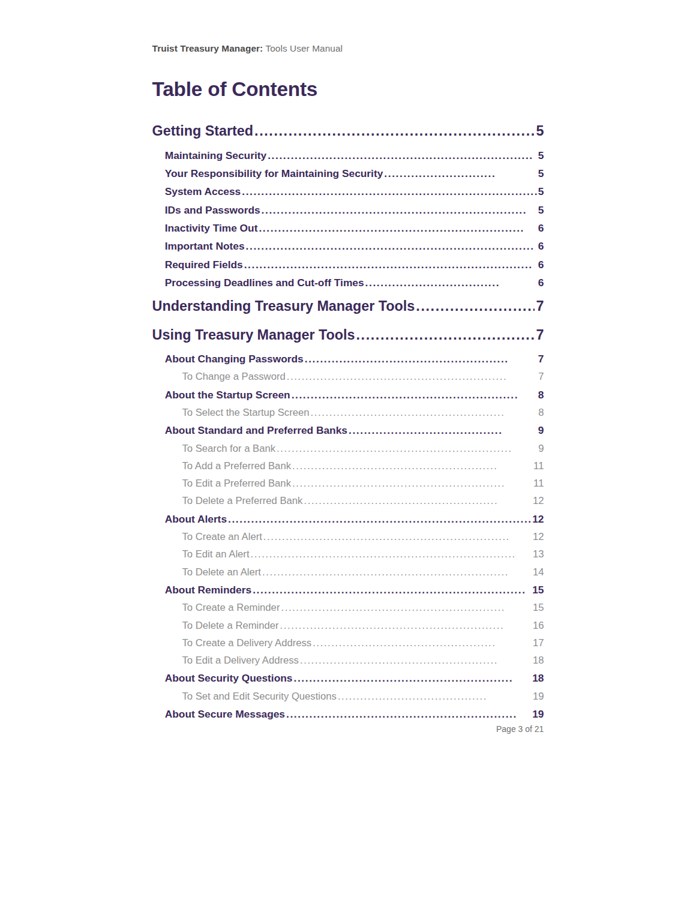Truist Treasury Manager: Tools User Manual
Table of Contents
Getting Started ................................................................. 5
Maintaining Security ..................................................................... 5
Your Responsibility for Maintaining Security ............................. 5
System Access ............................................................................. 5
IDs and Passwords ..................................................................... 5
Inactivity Time Out ..................................................................... 6
Important Notes ........................................................................... 6
Required Fields ........................................................................... 6
Processing Deadlines and Cut-off Times ................................... 6
Understanding Treasury Manager Tools ......................... 7
Using Treasury Manager Tools ........................................ 7
About Changing Passwords ..................................................... 7
To Change a Password ........................................................... 7
About the Startup Screen ........................................................... 8
To Select the Startup Screen .................................................... 8
About Standard and Preferred Banks ........................................ 9
To Search for a Bank ............................................................... 9
To Add a Preferred Bank ....................................................... 11
To Edit a Preferred Bank ......................................................... 11
To Delete a Preferred Bank .................................................... 12
About Alerts ................................................................................. 12
To Create an Alert .................................................................. 12
To Edit an Alert ....................................................................... 13
To Delete an Alert .................................................................. 14
About Reminders ....................................................................... 15
To Create a Reminder ............................................................ 15
To Delete a Reminder ............................................................ 16
To Create a Delivery Address ................................................. 17
To Edit a Delivery Address ..................................................... 18
About Security Questions ......................................................... 18
To Set and Edit Security Questions ........................................ 19
About Secure Messages ............................................................ 19
Page 3 of 21